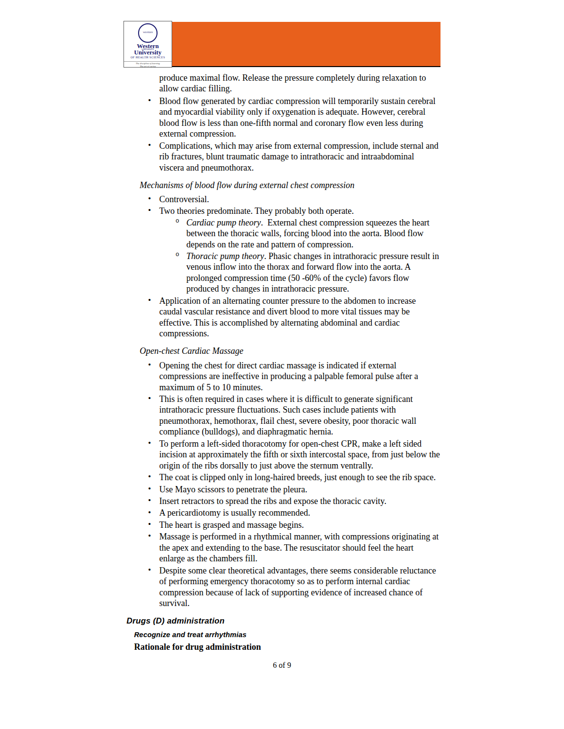WESTERN UNIVERSITY
Western
University
OF HEALTH SCIENCES
The discipline of learning
The art of caring
produce maximal flow. Release the pressure completely during relaxation to allow cardiac filling.
Blood flow generated by cardiac compression will temporarily sustain cerebral and myocardial viability only if oxygenation is adequate. However, cerebral blood flow is less than one-fifth normal and coronary flow even less during external compression.
Complications, which may arise from external compression, include sternal and rib fractures, blunt traumatic damage to intrathoracic and intraabdominal viscera and pneumothorax.
Mechanisms of blood flow during external chest compression
Controversial.
Two theories predominate. They probably both operate.
Cardiac pump theory. External chest compression squeezes the heart between the thoracic walls, forcing blood into the aorta. Blood flow depends on the rate and pattern of compression.
Thoracic pump theory. Phasic changes in intrathoracic pressure result in venous inflow into the thorax and forward flow into the aorta. A prolonged compression time (50 -60% of the cycle) favors flow produced by changes in intrathoracic pressure.
Application of an alternating counter pressure to the abdomen to increase caudal vascular resistance and divert blood to more vital tissues may be effective. This is accomplished by alternating abdominal and cardiac compressions.
Open-chest Cardiac Massage
Opening the chest for direct cardiac massage is indicated if external compressions are ineffective in producing a palpable femoral pulse after a maximum of 5 to 10 minutes.
This is often required in cases where it is difficult to generate significant intrathoracic pressure fluctuations. Such cases include patients with pneumothorax, hemothorax, flail chest, severe obesity, poor thoracic wall compliance (bulldogs), and diaphragmatic hernia.
To perform a left-sided thoracotomy for open-chest CPR, make a left sided incision at approximately the fifth or sixth intercostal space, from just below the origin of the ribs dorsally to just above the sternum ventrally.
The coat is clipped only in long-haired breeds, just enough to see the rib space.
Use Mayo scissors to penetrate the pleura.
Insert retractors to spread the ribs and expose the thoracic cavity.
A pericardiotomy is usually recommended.
The heart is grasped and massage begins.
Massage is performed in a rhythmical manner, with compressions originating at the apex and extending to the base. The resuscitator should feel the heart enlarge as the chambers fill.
Despite some clear theoretical advantages, there seems considerable reluctance of performing emergency thoracotomy so as to perform internal cardiac compression because of lack of supporting evidence of increased chance of survival.
Drugs (D) administration
Recognize and treat arrhythmias
Rationale for drug administration
6 of 9